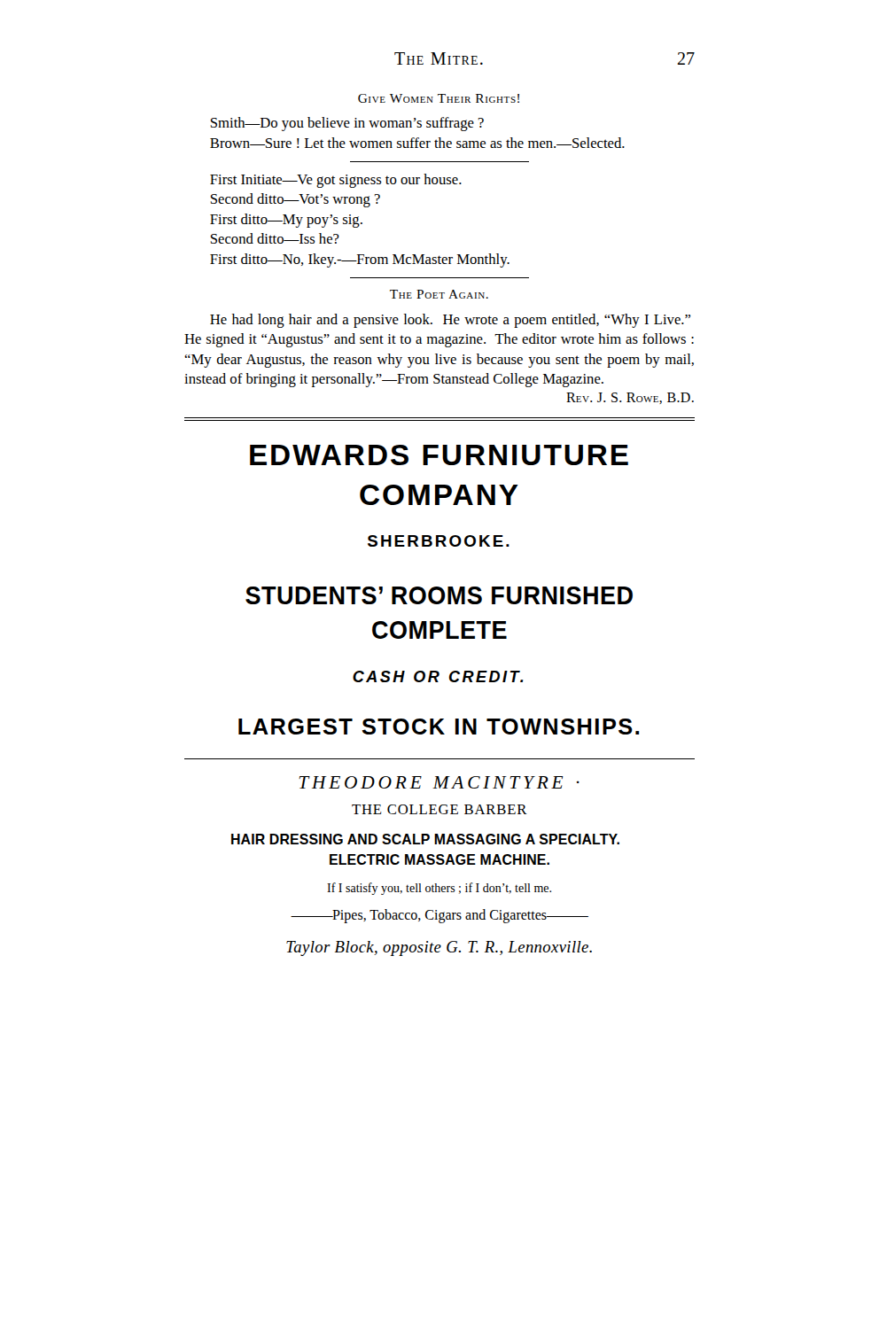The Mitre. 27
Give Women Their Rights!
Smith—Do you believe in woman’s suffrage ?
Brown—Sure ! Let the women suffer the same as the men.—Selected.
First Initiate—Ve got signess to our house.
Second ditto—Vot’s wrong ?
First ditto—My poy’s sig.
Second ditto—Iss he?
First ditto—No, Ikey.-—From McMaster Monthly.
The Poet Again.
He had long hair and a pensive look. He wrote a poem entitled, “Why I Live.” He signed it “Augustus” and sent it to a magazine. The editor wrote him as follows : “My dear Augustus, the reason why you live is because you sent the poem by mail, instead of bringing it personally.”—From Stanstead College Magazine.
Rev. J. S. Rowe, B.D.
EDWARDS FURNIUTURE COMPANY
SHERBROOKE.
STUDENTS’ ROOMS FURNISHED COMPLETE
CASH OR CREDIT.
LARGEST STOCK IN TOWNSHIPS.
THEODORE MACINTYRE ·
THE COLLEGE BARBER
HAIR DRESSING AND SCALP MASSAGING A SPECIALTY. ELECTRIC MASSAGE MACHINE.
If I satisfy you, tell others ; if I don’t, tell me.
———Pipes, Tobacco, Cigars and Cigarettes———
Taylor Block, opposite G. T. R., Lennoxville.